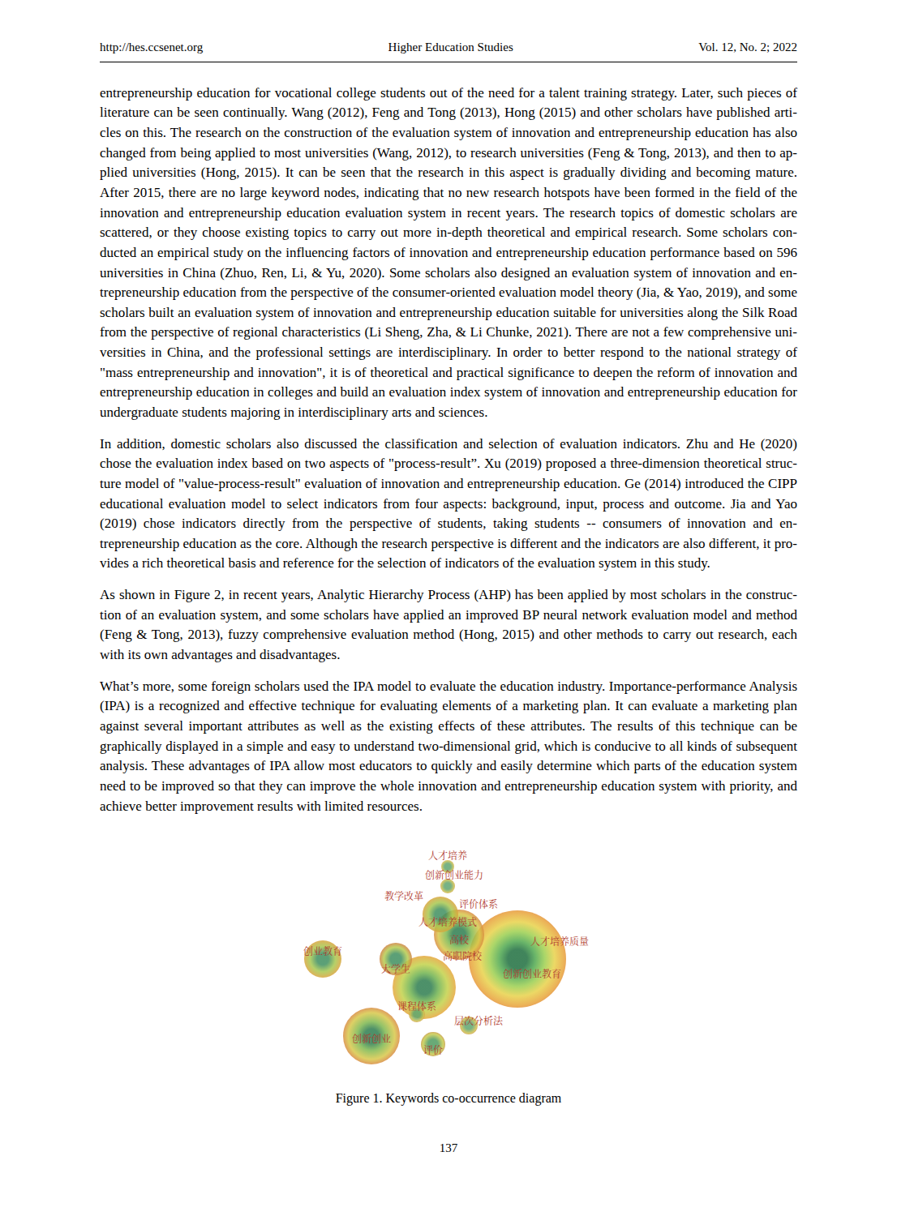http://hes.ccsenet.org Higher Education Studies Vol. 12, No. 2; 2022
entrepreneurship education for vocational college students out of the need for a talent training strategy. Later, such pieces of literature can be seen continually. Wang (2012), Feng and Tong (2013), Hong (2015) and other scholars have published articles on this. The research on the construction of the evaluation system of innovation and entrepreneurship education has also changed from being applied to most universities (Wang, 2012), to research universities (Feng & Tong, 2013), and then to applied universities (Hong, 2015). It can be seen that the research in this aspect is gradually dividing and becoming mature. After 2015, there are no large keyword nodes, indicating that no new research hotspots have been formed in the field of the innovation and entrepreneurship education evaluation system in recent years. The research topics of domestic scholars are scattered, or they choose existing topics to carry out more in-depth theoretical and empirical research. Some scholars conducted an empirical study on the influencing factors of innovation and entrepreneurship education performance based on 596 universities in China (Zhuo, Ren, Li, & Yu, 2020). Some scholars also designed an evaluation system of innovation and entrepreneurship education from the perspective of the consumer-oriented evaluation model theory (Jia, & Yao, 2019), and some scholars built an evaluation system of innovation and entrepreneurship education suitable for universities along the Silk Road from the perspective of regional characteristics (Li Sheng, Zha, & Li Chunke, 2021). There are not a few comprehensive universities in China, and the professional settings are interdisciplinary. In order to better respond to the national strategy of "mass entrepreneurship and innovation", it is of theoretical and practical significance to deepen the reform of innovation and entrepreneurship education in colleges and build an evaluation index system of innovation and entrepreneurship education for undergraduate students majoring in interdisciplinary arts and sciences.
In addition, domestic scholars also discussed the classification and selection of evaluation indicators. Zhu and He (2020) chose the evaluation index based on two aspects of "process-result”. Xu (2019) proposed a three-dimension theoretical structure model of "value-process-result" evaluation of innovation and entrepreneurship education. Ge (2014) introduced the CIPP educational evaluation model to select indicators from four aspects: background, input, process and outcome. Jia and Yao (2019) chose indicators directly from the perspective of students, taking students -- consumers of innovation and entrepreneurship education as the core. Although the research perspective is different and the indicators are also different, it provides a rich theoretical basis and reference for the selection of indicators of the evaluation system in this study.
As shown in Figure 2, in recent years, Analytic Hierarchy Process (AHP) has been applied by most scholars in the construction of an evaluation system, and some scholars have applied an improved BP neural network evaluation model and method (Feng & Tong, 2013), fuzzy comprehensive evaluation method (Hong, 2015) and other methods to carry out research, each with its own advantages and disadvantages.
What’s more, some foreign scholars used the IPA model to evaluate the education industry. Importance-performance Analysis (IPA) is a recognized and effective technique for evaluating elements of a marketing plan. It can evaluate a marketing plan against several important attributes as well as the existing effects of these attributes. The results of this technique can be graphically displayed in a simple and easy to understand two-dimensional grid, which is conducive to all kinds of subsequent analysis. These advantages of IPA allow most educators to quickly and easily determine which parts of the education system need to be improved so that they can improve the whole innovation and entrepreneurship education system with priority, and achieve better improvement results with limited resources.
人才培养 创新创业能力 教学改革 评价体系 人才培养模式 高校 高职院校 创业教育 大学生 人才培养质量 创新创业教育 课程体系 层次分析法 创新创业 评价
Figure 1. Keywords co-occurrence diagram
137